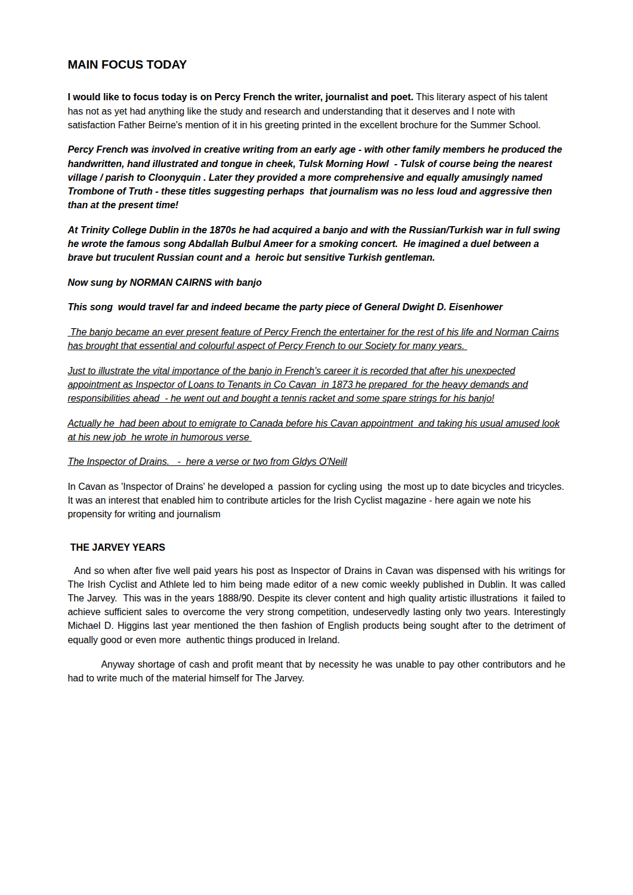MAIN FOCUS TODAY
I would like to focus today is on Percy French the writer, journalist and poet. This literary aspect of his talent has not as yet had anything like the study and research and understanding that it deserves and I note with satisfaction Father Beirne's mention of it in his greeting printed in the excellent brochure for the Summer School.
Percy French was involved in creative writing from an early age - with other family members he produced the handwritten, hand illustrated and tongue in cheek, Tulsk Morning Howl - Tulsk of course being the nearest village / parish to Cloonyquin . Later they provided a more comprehensive and equally amusingly named Trombone of Truth - these titles suggesting perhaps that journalism was no less loud and aggressive then than at the present time!
At Trinity College Dublin in the 1870s he had acquired a banjo and with the Russian/Turkish war in full swing he wrote the famous song Abdallah Bulbul Ameer for a smoking concert. He imagined a duel between a brave but truculent Russian count and a heroic but sensitive Turkish gentleman.
Now sung by NORMAN CAIRNS with banjo
This song would travel far and indeed became the party piece of General Dwight D. Eisenhower
The banjo became an ever present feature of Percy French the entertainer for the rest of his life and Norman Cairns has brought that essential and colourful aspect of Percy French to our Society for many years.
Just to illustrate the vital importance of the banjo in French's career it is recorded that after his unexpected appointment as Inspector of Loans to Tenants in Co Cavan in 1873 he prepared for the heavy demands and responsibilities ahead - he went out and bought a tennis racket and some spare strings for his banjo!
Actually he had been about to emigrate to Canada before his Cavan appointment and taking his usual amused look at his new job he wrote in humorous verse
The Inspector of Drains. - here a verse or two from Gldys O'Neill
In Cavan as 'Inspector of Drains' he developed a passion for cycling using the most up to date bicycles and tricycles. It was an interest that enabled him to contribute articles for the Irish Cyclist magazine - here again we note his propensity for writing and journalism
THE JARVEY YEARS
And so when after five well paid years his post as Inspector of Drains in Cavan was dispensed with his writings for The Irish Cyclist and Athlete led to him being made editor of a new comic weekly published in Dublin. It was called The Jarvey. This was in the years 1888/90. Despite its clever content and high quality artistic illustrations it failed to achieve sufficient sales to overcome the very strong competition, undeservedly lasting only two years. Interestingly Michael D. Higgins last year mentioned the then fashion of English products being sought after to the detriment of equally good or even more authentic things produced in Ireland.
Anyway shortage of cash and profit meant that by necessity he was unable to pay other contributors and he had to write much of the material himself for The Jarvey.